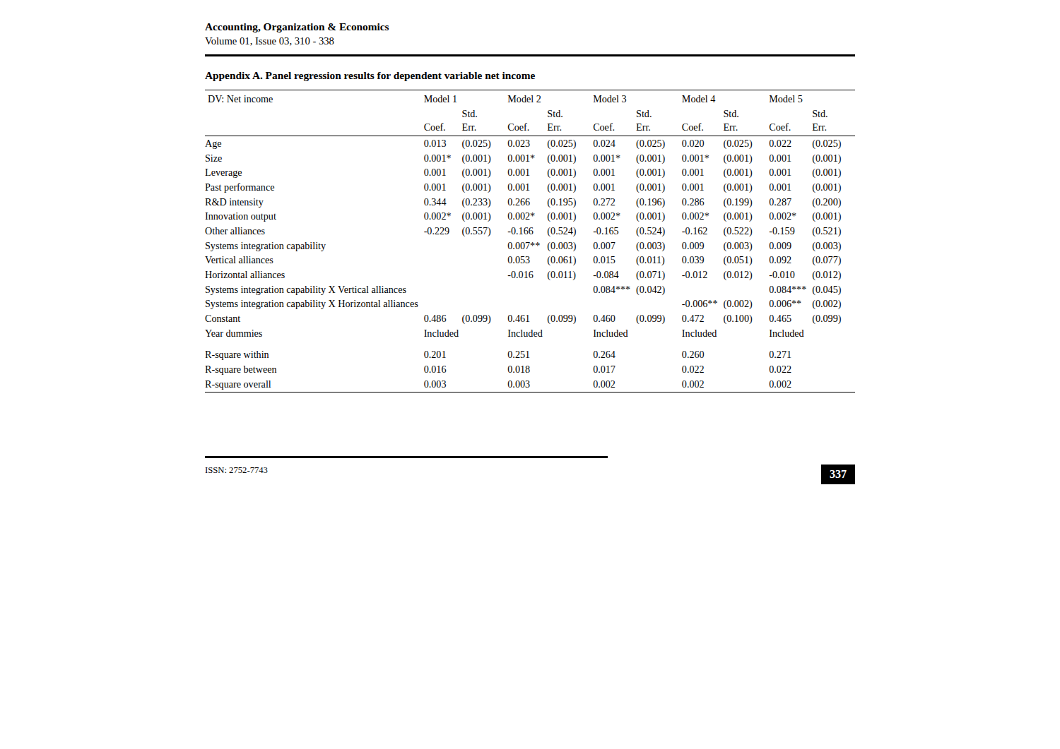Accounting, Organization & Economics
Volume 01, Issue 03, 310 - 338
Appendix A. Panel regression results for dependent variable net income
| DV: Net income | Model 1 | Model 2 | Model 3 | Model 4 | Model 5 |
| --- | --- | --- | --- | --- | --- |
| | | Std. | | Std. | | Std. | | Std. | | Std. |
| | Coef. | Err. | Coef. | Err. | Coef. | Err. | Coef. | Err. | Coef. | Err. |
| Age | 0.013 | (0.025) | 0.023 | (0.025) | 0.024 | (0.025) | 0.020 | (0.025) | 0.022 | (0.025) |
| Size | 0.001* | (0.001) | 0.001* | (0.001) | 0.001* | (0.001) | 0.001* | (0.001) | 0.001 | (0.001) |
| Leverage | 0.001 | (0.001) | 0.001 | (0.001) | 0.001 | (0.001) | 0.001 | (0.001) | 0.001 | (0.001) |
| Past performance | 0.001 | (0.001) | 0.001 | (0.001) | 0.001 | (0.001) | 0.001 | (0.001) | 0.001 | (0.001) |
| R&D intensity | 0.344 | (0.233) | 0.266 | (0.195) | 0.272 | (0.196) | 0.286 | (0.199) | 0.287 | (0.200) |
| Innovation output | 0.002* | (0.001) | 0.002* | (0.001) | 0.002* | (0.001) | 0.002* | (0.001) | 0.002* | (0.001) |
| Other alliances | -0.229 | (0.557) | -0.166 | (0.524) | -0.165 | (0.524) | -0.162 | (0.522) | -0.159 | (0.521) |
| Systems integration capability | | | 0.007** | (0.003) | 0.007 | (0.003) | 0.009 | (0.003) | 0.009 | (0.003) |
| Vertical alliances | | | 0.053 | (0.061) | 0.015 | (0.011) | 0.039 | (0.051) | 0.092 | (0.077) |
| Horizontal alliances | | | -0.016 | (0.011) | -0.084 | (0.071) | -0.012 | (0.012) | -0.010 | (0.012) |
| Systems integration capability X Vertical alliances | | | | | 0.084*** | (0.042) | | | 0.084*** | (0.045) |
| Systems integration capability X Horizontal alliances | | | | | | | -0.006** | (0.002) | 0.006** | (0.002) |
| Constant | 0.486 | (0.099) | 0.461 | (0.099) | 0.460 | (0.099) | 0.472 | (0.100) | 0.465 | (0.099) |
| Year dummies | Included | Included | Included | Included | Included |
| R-square within | 0.201 | 0.251 | 0.264 | 0.260 | 0.271 |
| R-square between | 0.016 | 0.018 | 0.017 | 0.022 | 0.022 |
| R-square overall | 0.003 | 0.003 | 0.002 | 0.002 | 0.002 |
ISSN: 2752-7743
337